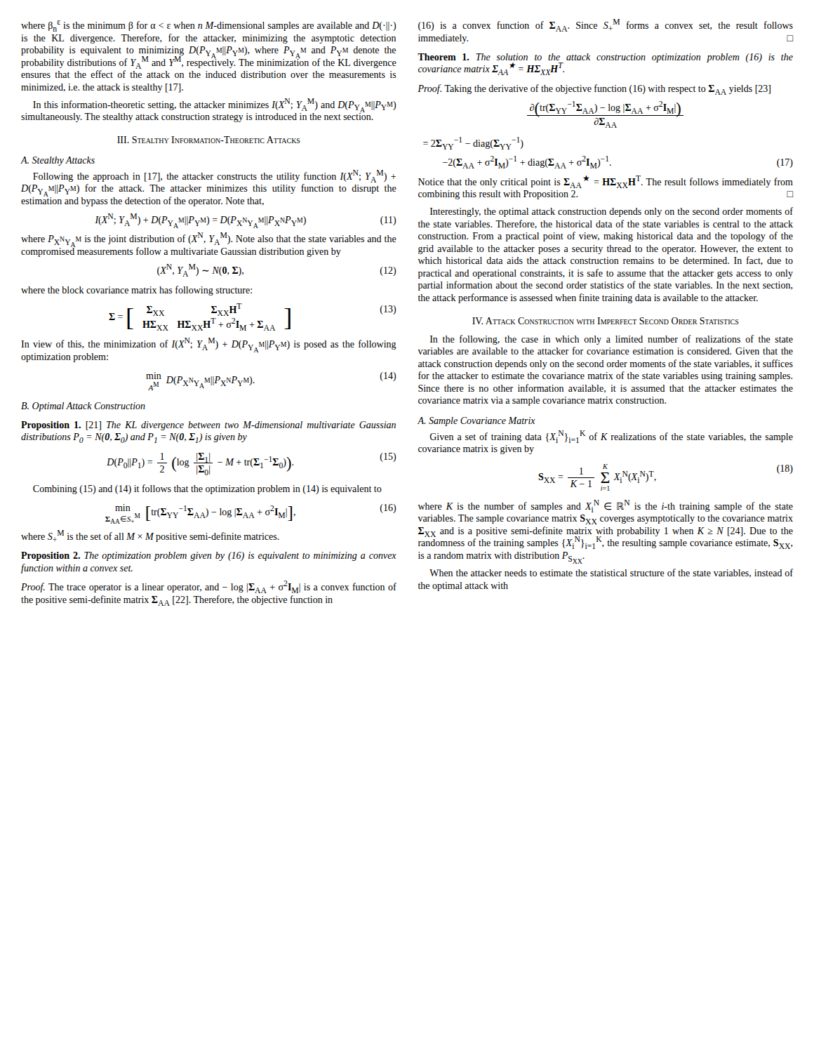where βnε is the minimum β for α < ε when n M-dimensional samples are available and D(·||·) is the KL divergence. Therefore, for the attacker, minimizing the asymptotic detection probability is equivalent to minimizing D(PYAM||PYM), where PYAM and PYM denote the probability distributions of YAM and YM, respectively. The minimization of the KL divergence ensures that the effect of the attack on the induced distribution over the measurements is minimized, i.e. the attack is stealthy [17].
In this information-theoretic setting, the attacker minimizes I(XN; YAM) and D(PYAM||PYM) simultaneously. The stealthy attack construction strategy is introduced in the next section.
III. Stealthy Information-Theoretic Attacks
A. Stealthy Attacks
Following the approach in [17], the attacker constructs the utility function I(XN; YAM) + D(PYAM||PYM) for the attack. The attacker minimizes this utility function to disrupt the estimation and bypass the detection of the operator. Note that,
I(XN; YAM) + D(PYAM||PYM) = D(PXNYAM||PXNPYM) (11)
where PXNYAM is the joint distribution of (XN, YAM). Note also that the state variables and the compromised measurements follow a multivariate Gaussian distribution given by
(XN, YAM) ∼ N(0, Σ), (12)
where the block covariance matrix has following structure:
Σ = [
| Σ XX | Σ XX H T |
| HΣ XX | HΣ XX H T + σ 2 I M + Σ AA |
] (13)
In view of this, the minimization of I(XN; YAM) + D(PYAM||PYM) is posed as the following optimization problem:
min AM D(PXNYAM||PXNPYM). (14)
B. Optimal Attack Construction
Proposition 1. [21] The KL divergence between two M-dimensional multivariate Gaussian distributions P0 = N(0, Σ0) and P1 = N(0, Σ1) is given by
D(P0||P1) = 12 (log |Σ1||Σ0| − M + tr(Σ1−1Σ0)). (15)
Combining (15) and (14) it follows that the optimization problem in (14) is equivalent to
min ΣAA∈S+M [tr(ΣYY−1ΣAA) − log |ΣAA + σ2IM|], (16)
where S+M is the set of all M × M positive semi-definite matrices.
Proposition 2. The optimization problem given by (16) is equivalent to minimizing a convex function within a convex set.
Proof. The trace operator is a linear operator, and − log |ΣAA + σ2IM| is a convex function of the positive semi-definite matrix ΣAA [22]. Therefore, the objective function in
(16) is a convex function of ΣAA. Since S+M forms a convex set, the result follows immediately. □
Theorem 1. The solution to the attack construction optimization problem (16) is the covariance matrix ΣAA★ = HΣXXHT.
Proof. Taking the derivative of the objective function (16) with respect to ΣAA yields [23]
∂(tr(ΣYY−1ΣAA) − log |ΣAA + σ2IM|) ∂ΣAA
= 2ΣYY−1 − diag(ΣYY−1)
−2(ΣAA + σ2IM)−1 + diag(ΣAA + σ2IM)−1. (17)
Notice that the only critical point is ΣAA★ = HΣXXHT. The result follows immediately from combining this result with Proposition 2. □
Interestingly, the optimal attack construction depends only on the second order moments of the state variables. Therefore, the historical data of the state variables is central to the attack construction. From a practical point of view, making historical data and the topology of the grid available to the attacker poses a security thread to the operator. However, the extent to which historical data aids the attack construction remains to be determined. In fact, due to practical and operational constraints, it is safe to assume that the attacker gets access to only partial information about the second order statistics of the state variables. In the next section, the attack performance is assessed when finite training data is available to the attacker.
IV. Attack Construction with Imperfect Second Order Statistics
In the following, the case in which only a limited number of realizations of the state variables are available to the attacker for covariance estimation is considered. Given that the attack construction depends only on the second order moments of the state variables, it suffices for the attacker to estimate the covariance matrix of the state variables using training samples. Since there is no other information available, it is assumed that the attacker estimates the covariance matrix via a sample covariance matrix construction.
A. Sample Covariance Matrix
Given a set of training data {XiN}i=1K of K realizations of the state variables, the sample covariance matrix is given by
SXX = 1 K − 1 KΣi=1 XiN(XiN)T, (18)
where K is the number of samples and XiN ∈ ℝN is the i-th training sample of the state variables. The sample covariance matrix SXX coverges asymptotically to the covariance matrix ΣXX and is a positive semi-definite matrix with probability 1 when K ≥ N [24]. Due to the randomness of the training samples {XiN}i=1K, the resulting sample covariance estimate, SXX, is a random matrix with distribution PSXX.
When the attacker needs to estimate the statistical structure of the state variables, instead of the optimal attack with